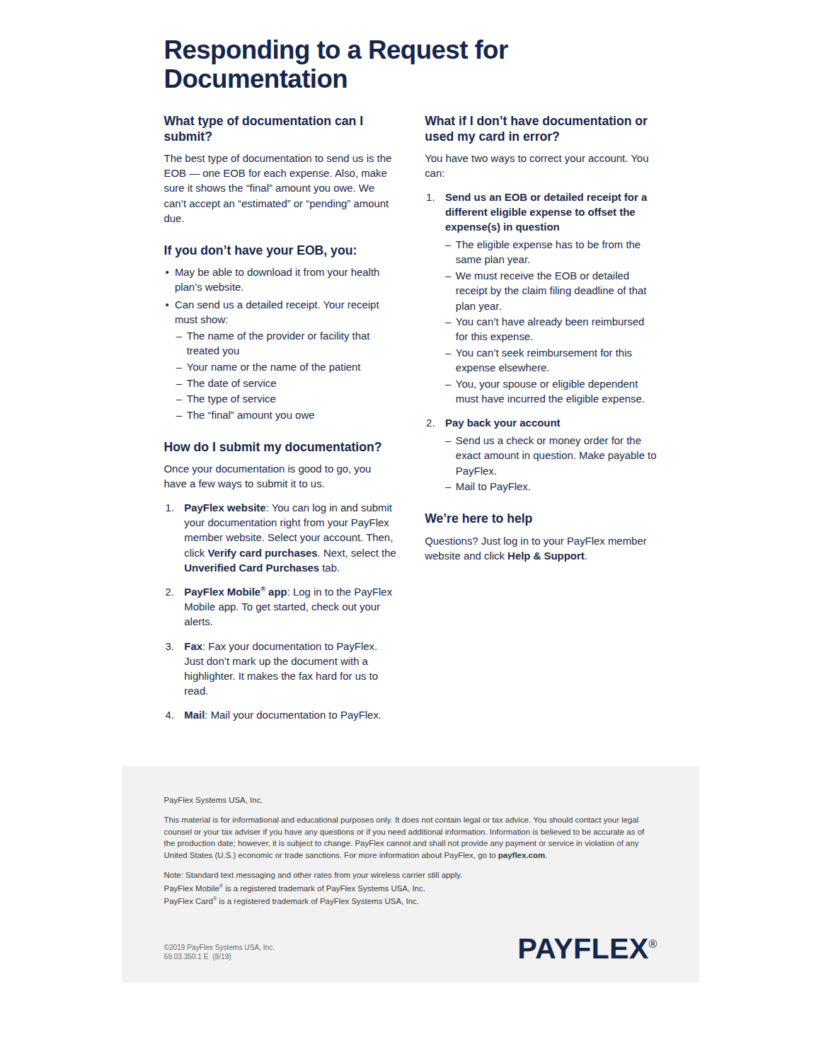Responding to a Request for Documentation
What type of documentation can I submit?
The best type of documentation to send us is the EOB — one EOB for each expense. Also, make sure it shows the “final” amount you owe. We can’t accept an “estimated” or “pending” amount due.
If you don’t have your EOB, you:
May be able to download it from your health plan’s website.
Can send us a detailed receipt. Your receipt must show:
The name of the provider or facility that treated you
Your name or the name of the patient
The date of service
The type of service
The “final” amount you owe
How do I submit my documentation?
Once your documentation is good to go, you have a few ways to submit it to us.
PayFlex website: You can log in and submit your documentation right from your PayFlex member website. Select your account. Then, click Verify card purchases. Next, select the Unverified Card Purchases tab.
PayFlex Mobile® app: Log in to the PayFlex Mobile app. To get started, check out your alerts.
Fax: Fax your documentation to PayFlex. Just don’t mark up the document with a highlighter. It makes the fax hard for us to read.
Mail: Mail your documentation to PayFlex.
What if I don’t have documentation or used my card in error?
You have two ways to correct your account. You can:
Send us an EOB or detailed receipt for a different eligible expense to offset the expense(s) in question
The eligible expense has to be from the same plan year.
We must receive the EOB or detailed receipt by the claim filing deadline of that plan year.
You can’t have already been reimbursed for this expense.
You can’t seek reimbursement for this expense elsewhere.
You, your spouse or eligible dependent must have incurred the eligible expense.
Pay back your account
Send us a check or money order for the exact amount in question. Make payable to PayFlex.
Mail to PayFlex.
We’re here to help
Questions? Just log in to your PayFlex member website and click Help & Support.
PayFlex Systems USA, Inc.
This material is for informational and educational purposes only. It does not contain legal or tax advice. You should contact your legal counsel or your tax adviser if you have any questions or if you need additional information. Information is believed to be accurate as of the production date; however, it is subject to change. PayFlex cannot and shall not provide any payment or service in violation of any United States (U.S.) economic or trade sanctions. For more information about PayFlex, go to payflex.com.
Note: Standard text messaging and other rates from your wireless carrier still apply.
PayFlex Mobile® is a registered trademark of PayFlex Systems USA, Inc.
PayFlex Card® is a registered trademark of PayFlex Systems USA, Inc.
©2019 PayFlex Systems USA, Inc.
69.03.350.1 E (8/19)
PAYFLEX®